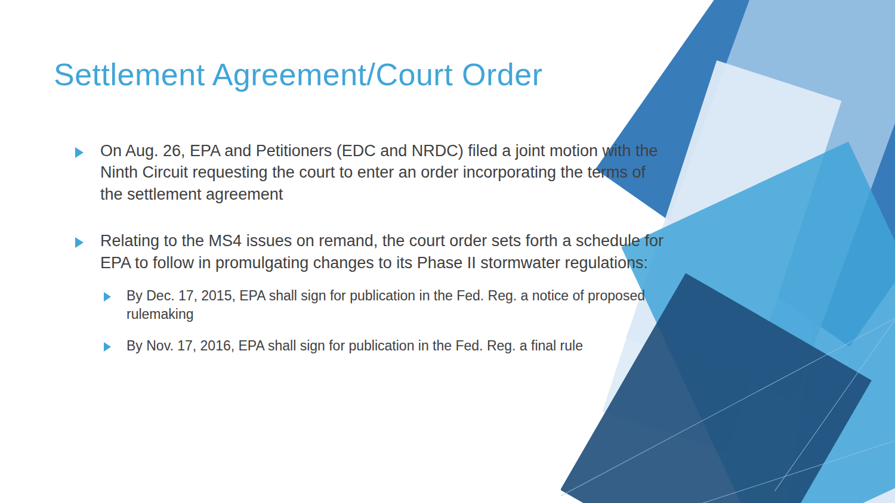Settlement Agreement/Court Order
On Aug. 26, EPA and Petitioners (EDC and NRDC) filed a joint motion with the Ninth Circuit requesting the court to enter an order incorporating the terms of the settlement agreement
Relating to the MS4 issues on remand, the court order sets forth a schedule for EPA to follow in promulgating changes to its Phase II stormwater regulations:
By Dec. 17, 2015, EPA shall sign for publication in the Fed. Reg. a notice of proposed rulemaking
By Nov. 17, 2016, EPA shall sign for publication in the Fed. Reg. a final rule